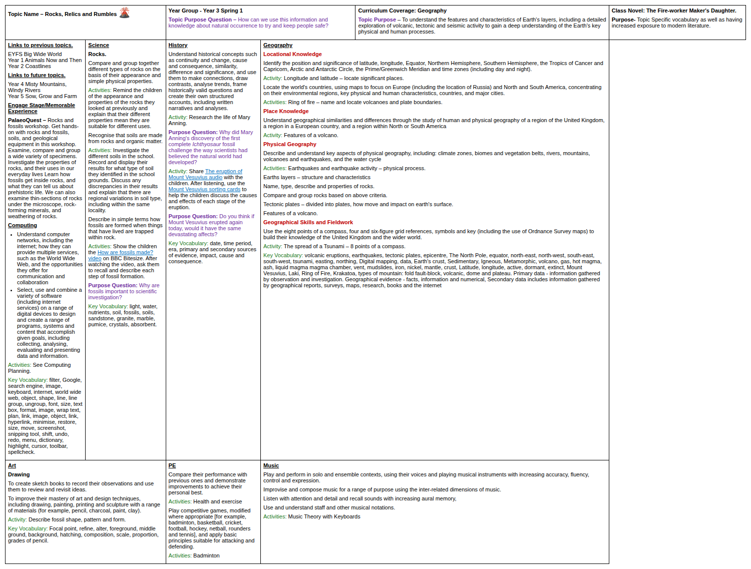| Topic Name – Rocks, Relics and Rumbles 🌋 | Year Group - Year 3 Spring 1 Topic Purpose Question – How can we use this information and knowledge about natural occurrence to try and keep people safe? | Curriculum Coverage: Geography Topic Purpose – To understand the features and characteristics of Earth's layers, including a detailed exploration of volcanic, tectonic and seismic activity to gain a deep understanding of the Earth's key physical and human processes. | Class Novel: The Fire-worker Maker's Daughter. Purpose- Topic Specific vocabulary as well as having increased exposure to modern literature. |
| Links to previous topics. EYFS Big Wide World Year 1 Animals Now and Then Year 2 Coastlines Links to future topics. Year 4 Misty Mountains, Windy Rivers Year 5 Sow, Grow and Farm Engage Stage/Memorable Experience PalaeoQuest – Rocks and fossils workshop. Get hands-on with rocks and fossils, soils, and geological equipment in this workshop. Examine, compare and group a wide variety of specimens. Investigate the properties of rocks, and their uses in our everyday lives Learn how fossils get inside rocks, and what they can tell us about prehistoric life. We can also examine thin-sections of rocks under the microscope, rock-forming minerals, and weathering of rocks. Computing Understand computer networks, including the internet; how they can provide multiple services, such as the World Wide Web, and the opportunities they offer for communication and collaboration Select, use and combine a variety of software (including internet services) on a range of digital devices to design and create a range of programs, systems and content that accomplish given goals, including collecting, analysing, evaluating and presenting data and information. Activities: See Computing Planning. Key Vocabulary: filter, Google, search engine, image, keyboard, internet, world wide web, object, shape, line, line group, ungroup, font, size, text box, format, image, wrap text, plan, link, image, object, link, hyperlink, minimise, restore, size, move, screenshot, snipping tool, shift, undo, redo, menu, dictionary, highlight, cursor, toolbar, spellcheck. | Science Rocks. Compare and group together different types of rocks on the basis of their appearance and simple physical properties. Activities: Remind the children of the appearance and properties of the rocks they looked at previously and explain that their different properties mean they are suitable for different uses. Recognise that soils are made from rocks and organic matter. Activities: Investigate the different soils in the school. Record and display their results for what type of soil they identified in the school grounds. Discuss any discrepancies in their results and explain that there are regional variations in soil type, including within the same locality. Describe in simple terms how fossils are formed when things that have lived are trapped within rock. Activities: Show the children the How are fossils made? video on BBC Bitesize. After watching the video, ask them to recall and describe each step of fossil formation. Purpose Question: Why are fossils important to scientific investigation? Key Vocabulary: light, water, nutrients, soil, fossils, soils, sandstone, granite, marble, pumice, crystals, absorbent. | History Understand historical concepts such as continuity and change, cause and consequence, similarity, difference and significance, and use them to make connections, draw contrasts, analyse trends, frame historically valid questions and create their own structured accounts, including written narratives and analyses. Activity: Research the life of Mary Anning. Purpose Question: Why did Mary Anning's discovery of the first complete Ichthyosaur fossil challenge the way scientists had believed the natural world had developed? Activity: Share The eruption of Mount Vesuvius audio with the children. After listening, use the Mount Vesuvius sorting cards to help the children discuss the causes and effects of each stage of the eruption. Purpose Question: Do you think if Mount Vesuvius erupted again today, would it have the same devastating affects? Key Vocabulary: date, time period, era, primary and secondary sources of evidence, impact, cause and consequence. | Geography Locational Knowledge Identify the position and significance of latitude, longitude, Equator, Northern Hemisphere, Southern Hemisphere, the Tropics of Cancer and Capricorn, Arctic and Antarctic Circle, the Prime/Greenwich Meridian and time zones (including day and night). Activity: Longitude and latitude – locate significant places. Locate the world's countries, using maps to focus on Europe (including the location of Russia) and North and South America, concentrating on their environmental regions, key physical and human characteristics, countries, and major cities. Activities: Ring of fire – name and locate volcanoes and plate boundaries. Place Knowledge Understand geographical similarities and differences through the study of human and physical geography of a region of the United Kingdom, a region in a European country, and a region within North or South America Activity: Features of a volcano. Physical Geography Describe and understand key aspects of physical geography, including: climate zones, biomes and vegetation belts, rivers, mountains, volcanoes and earthquakes, and the water cycle Activities: Earthquakes and earthquake activity – physical process. Earths layers – structure and characteristics Name, type, describe and properties of rocks. Compare and group rocks based on above criteria. Tectonic plates – divided into plates, how move and impact on earth's surface. Features of a volcano. Geographical Skills and Fieldwork Use the eight points of a compass, four and six-figure grid references, symbols and key (including the use of Ordnance Survey maps) to build their knowledge of the United Kingdom and the wider world. Activity: The spread of a Tsunami – 8 points of a compass. Key Vocabulary: volcanic eruptions, earthquakes, tectonic plates, epicentre, The North Pole, equator, north-east, north-west, south-east, south-west, tsunami, easting, northing, Digital mapping, data, Earth's crust, Sedimentary, Igneous, Metamorphic, volcano, gas, hot magma, ash, liquid magma magma chamber, vent, mudslides, iron, nickel, mantle, crust, Latitude, longitude, active, dormant, extinct, Mount Vesuvius, Laki, Ring of Fire, Krakatoa, types of mountain: fold fault-block, volcanic, dome and plateau. Primary data - information gathered by observation and investigation. Geographical evidence - facts, information and numerical, Secondary data includes information gathered by geographical reports, surveys, maps, research, books and the internet |
| Art Drawing To create sketch books to record their observations and use them to review and revisit ideas. To improve their mastery of art and design techniques, including drawing, painting, printing and sculpture with a range of materials (for example, pencil, charcoal, paint, clay). Activity: Describe fossil shape, pattern and form. Key Vocabulary: Focal point, refine, alter, foreground, middle ground, background, hatching, composition, scale, proportion, grades of pencil. | PE Compare their performance with previous ones and demonstrate improvements to achieve their personal best. Activities: Health and exercise Play competitive games, modified where appropriate [for example, badminton, basketball, cricket, football, hockey, netball, rounders and tennis], and apply basic principles suitable for attacking and defending. Activities: Badminton | Music Play and perform in solo and ensemble contexts, using their voices and playing musical instruments with increasing accuracy, fluency, control and expression. Improvise and compose music for a range of purpose using the inter-related dimensions of music. Listen with attention and detail and recall sounds with increasing aural memory, Use and understand staff and other musical notations. Activities: Music Theory with Keyboards |